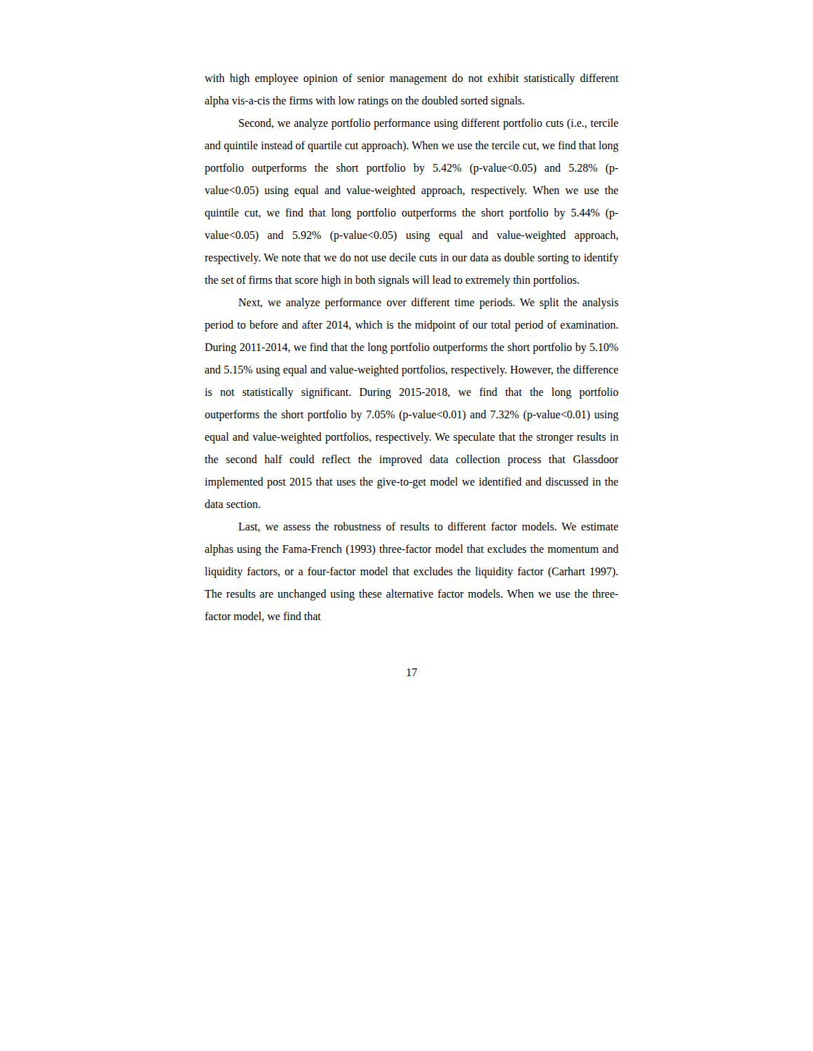with high employee opinion of senior management do not exhibit statistically different alpha vis-a-cis the firms with low ratings on the doubled sorted signals.
Second, we analyze portfolio performance using different portfolio cuts (i.e., tercile and quintile instead of quartile cut approach). When we use the tercile cut, we find that long portfolio outperforms the short portfolio by 5.42% (p-value<0.05) and 5.28% (p-value<0.05) using equal and value-weighted approach, respectively. When we use the quintile cut, we find that long portfolio outperforms the short portfolio by 5.44% (p-value<0.05) and 5.92% (p-value<0.05) using equal and value-weighted approach, respectively. We note that we do not use decile cuts in our data as double sorting to identify the set of firms that score high in both signals will lead to extremely thin portfolios.
Next, we analyze performance over different time periods. We split the analysis period to before and after 2014, which is the midpoint of our total period of examination. During 2011-2014, we find that the long portfolio outperforms the short portfolio by 5.10% and 5.15% using equal and value-weighted portfolios, respectively. However, the difference is not statistically significant. During 2015-2018, we find that the long portfolio outperforms the short portfolio by 7.05% (p-value<0.01) and 7.32% (p-value<0.01) using equal and value-weighted portfolios, respectively. We speculate that the stronger results in the second half could reflect the improved data collection process that Glassdoor implemented post 2015 that uses the give-to-get model we identified and discussed in the data section.
Last, we assess the robustness of results to different factor models. We estimate alphas using the Fama-French (1993) three-factor model that excludes the momentum and liquidity factors, or a four-factor model that excludes the liquidity factor (Carhart 1997). The results are unchanged using these alternative factor models. When we use the three-factor model, we find that
17